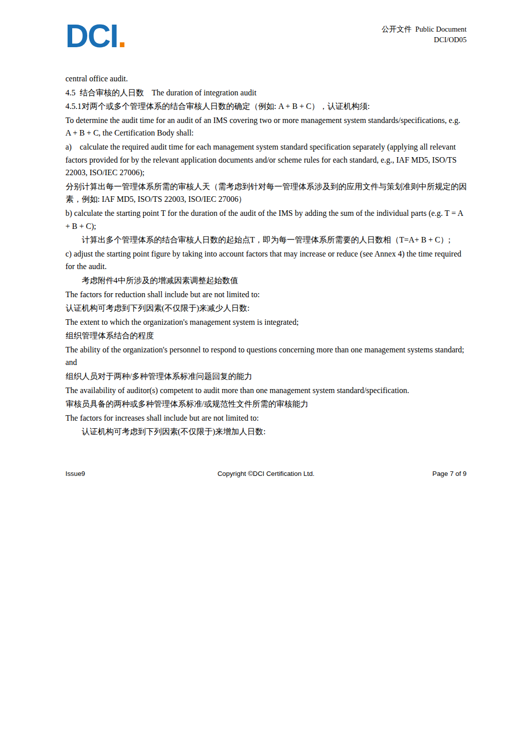DCI.
公开文件 Public Document
DCI/OD05
central office audit.
4.5 结合审核的人日数 The duration of integration audit
4.5.1对两个或多个管理体系的结合审核人日数的确定（例如: A + B + C），认证机构须:
To determine the audit time for an audit of an IMS covering two or more management system standards/specifications, e.g. A + B + C, the Certification Body shall:
a) calculate the required audit time for each management system standard specification separately (applying all relevant factors provided for by the relevant application documents and/or scheme rules for each standard, e.g., IAF MD5, ISO/TS 22003, ISO/IEC 27006);
分别计算出每一管理体系所需的审核人天（需考虑到针对每一管理体系涉及到的应用文件与策划准则中所规定的因素，例如: IAF MD5, ISO/TS 22003, ISO/IEC 27006）
b) calculate the starting point T for the duration of the audit of the IMS by adding the sum of the individual parts (e.g. T = A + B + C);
计算出多个管理体系的结合审核人日数的起始点T，即为每一管理体系所需要的人日数相（T=A+ B + C）;
c) adjust the starting point figure by taking into account factors that may increase or reduce (see Annex 4) the time required for the audit.
考虑附件4中所涉及的增减因素调整起始数值
The factors for reduction shall include but are not limited to:
认证机构可考虑到下列因素(不仅限于)来减少人日数:
The extent to which the organization's management system is integrated;
组织管理体系结合的程度
The ability of the organization's personnel to respond to questions concerning more than one management systems standard; and
组织人员对于两种/多种管理体系标准问题回复的能力
The availability of auditor(s) competent to audit more than one management system standard/specification.
审核员具备的两种或多种管理体系标准/或规范性文件所需的审核能力
The factors for increases shall include but are not limited to:
认证机构可考虑到下列因素(不仅限于)来增加人日数:
Issue9
Copyright ©DCI Certification Ltd.
Page 7 of 9